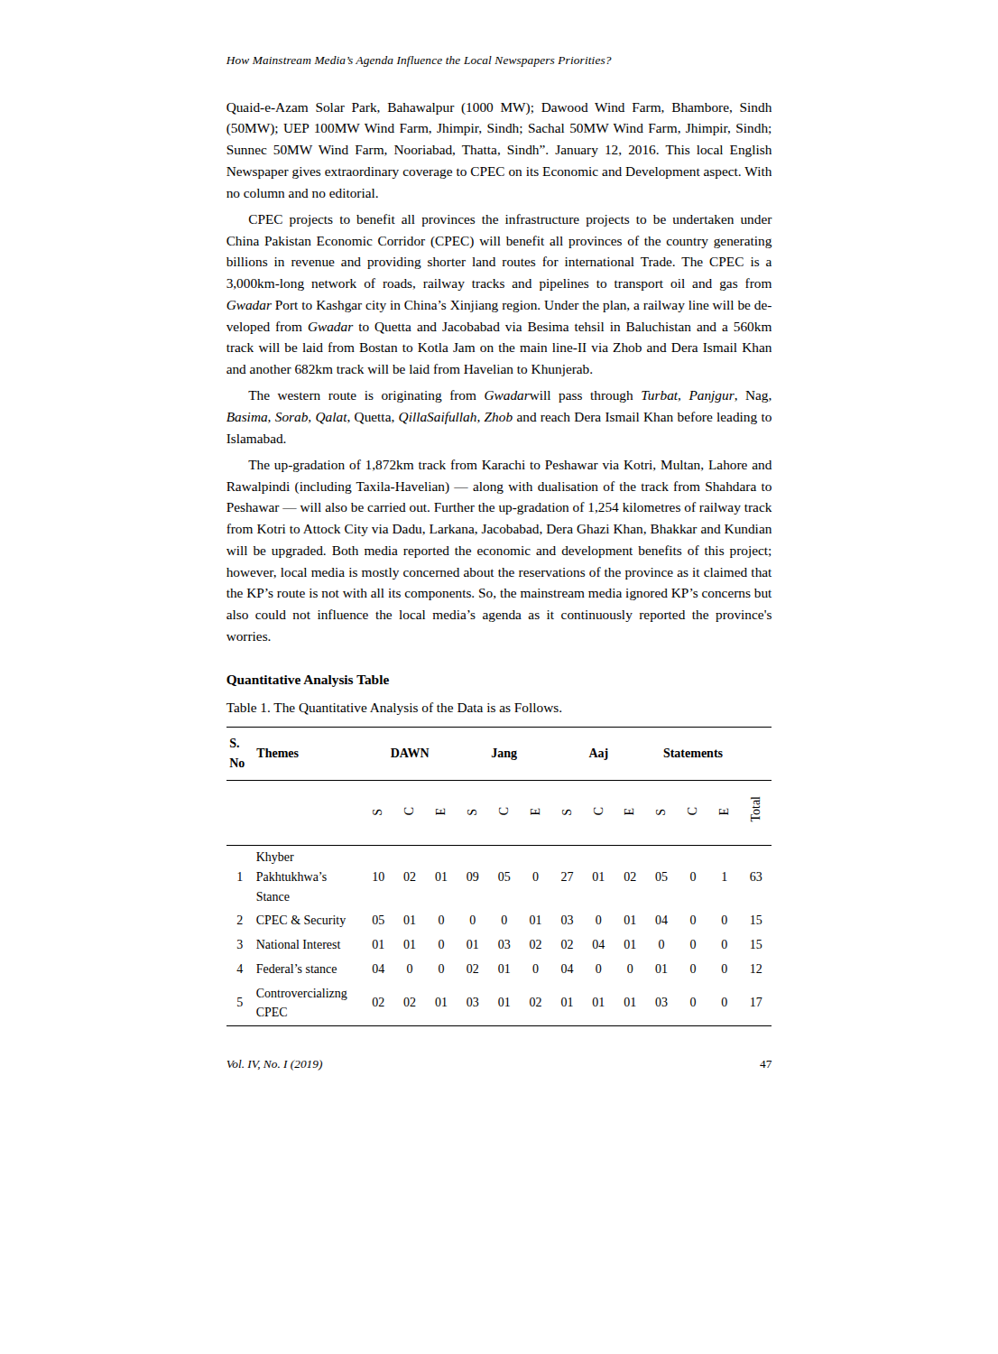How Mainstream Media’s Agenda Influence the Local Newspapers Priorities?
Quaid-e-Azam Solar Park, Bahawalpur (1000 MW); Dawood Wind Farm, Bhambore, Sindh (50MW); UEP 100MW Wind Farm, Jhimpir, Sindh; Sachal 50MW Wind Farm, Jhimpir, Sindh; Sunnec 50MW Wind Farm, Nooriabad, Thatta, Sindh”. January 12, 2016. This local English Newspaper gives extraordinary coverage to CPEC on its Economic and Development aspect. With no column and no editorial.
CPEC projects to benefit all provinces the infrastructure projects to be undertaken under China Pakistan Economic Corridor (CPEC) will benefit all provinces of the country generating billions in revenue and providing shorter land routes for international Trade. The CPEC is a 3,000km-long network of roads, railway tracks and pipelines to transport oil and gas from Gwadar Port to Kashgar city in China’s Xinjiang region. Under the plan, a railway line will be developed from Gwadar to Quetta and Jacobabad via Besima tehsil in Baluchistan and a 560km track will be laid from Bostan to Kotla Jam on the main line-II via Zhob and Dera Ismail Khan and another 682km track will be laid from Havelian to Khunjerab.
The western route is originating from Gwadarwill pass through Turbat, Panjgur, Nag, Basima, Sorab, Qalat, Quetta, QillaSaifullah, Zhob and reach Dera Ismail Khan before leading to Islamabad.
The up-gradation of 1,872km track from Karachi to Peshawar via Kotri, Multan, Lahore and Rawalpindi (including Taxila-Havelian) — along with dualisation of the track from Shahdara to Peshawar — will also be carried out. Further the up-gradation of 1,254 kilometres of railway track from Kotri to Attock City via Dadu, Larkana, Jacobabad, Dera Ghazi Khan, Bhakkar and Kundian will be upgraded. Both media reported the economic and development benefits of this project; however, local media is mostly concerned about the reservations of the province as it claimed that the KP’s route is not with all its components. So, the mainstream media ignored KP’s concerns but also could not influence the local media’s agenda as it continuously reported the province's worries.
Quantitative Analysis Table
Table 1. The Quantitative Analysis of the Data is as Follows.
| S. No | Themes | DAWN | Jang | Aaj | Statements | |
| --- | --- | --- | --- | --- | --- | --- |
| | | S | C | E | S | C | E | S | C | E | S | C | E | Total |
| 1 | Khyber Pakhtukhwa’s Stance | 10 | 02 | 01 | 09 | 05 | 0 | 27 | 01 | 02 | 05 | 0 | 1 | 63 |
| 2 | CPEC & Security | 05 | 01 | 0 | 0 | 0 | 01 | 03 | 0 | 01 | 04 | 0 | 0 | 15 |
| 3 | National Interest | 01 | 01 | 0 | 01 | 03 | 02 | 02 | 04 | 01 | 0 | 0 | 0 | 15 |
| 4 | Federal’s stance | 04 | 0 | 0 | 02 | 01 | 0 | 04 | 0 | 0 | 01 | 0 | 0 | 12 |
| 5 | Controvercializng CPEC | 02 | 02 | 01 | 03 | 01 | 02 | 01 | 01 | 01 | 03 | 0 | 0 | 17 |
Vol. IV, No. I (2019) 47